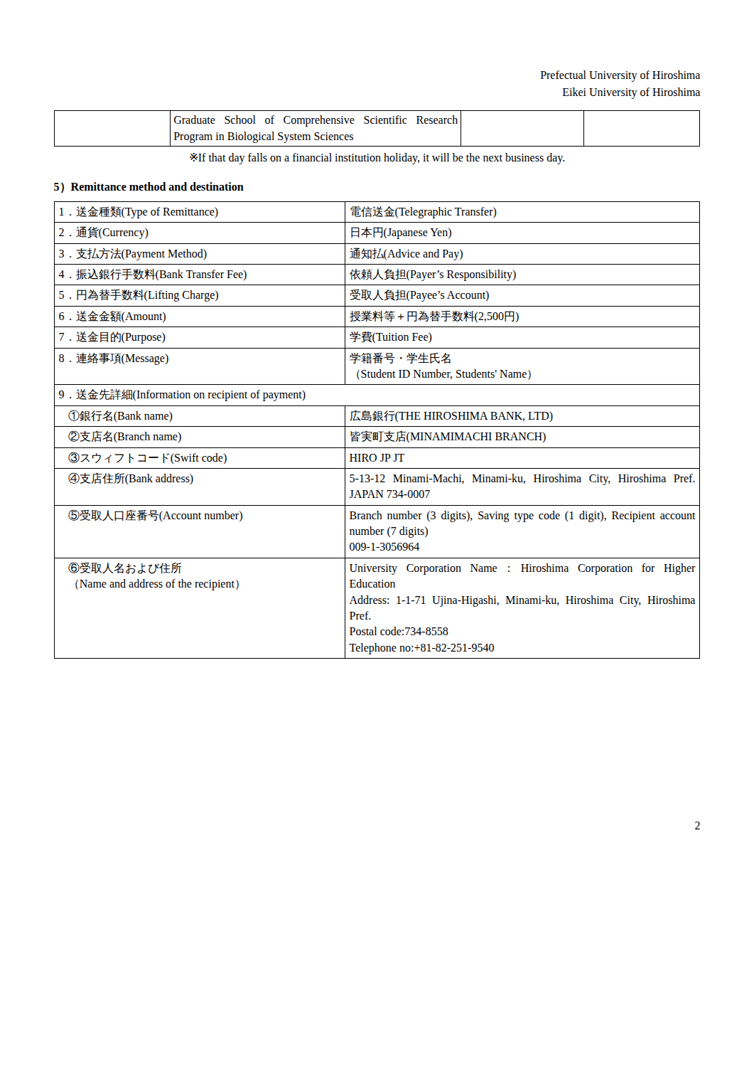Prefectual University of Hiroshima
Eikei University of Hiroshima
| | Graduate School of Comprehensive Scientific Research Program in Biological System Sciences | | |
※If that day falls on a financial institution holiday, it will be the next business day.
5）Remittance method and destination
| 1．送金種類(Type of Remittance) | 電信送金(Telegraphic Transfer) |
| 2．通貨(Currency) | 日本円(Japanese Yen) |
| 3．支払方法(Payment Method) | 通知払(Advice and Pay) |
| 4．振込銀行手数料(Bank Transfer Fee) | 依頼人負担(Payer’s Responsibility) |
| 5．円為替手数料(Lifting Charge) | 受取人負担(Payee’s Account) |
| 6．送金金額(Amount) | 授業料等＋円為替手数料(2,500円) |
| 7．送金目的(Purpose) | 学費(Tuition Fee) |
| 8．連絡事項(Message) | 学籍番号・学生氏名 （Student ID Number, Students' Name） |
| 9．送金先詳細(Information on recipient of payment) |
| ①銀行名(Bank name) | 広島銀行(THE HIROSHIMA BANK, LTD) |
| ②支店名(Branch name) | 皆実町支店(MINAMIMACHI BRANCH) |
| ③スウィフトコード(Swift code) | HIRO JP JT |
| ④支店住所(Bank address) | 5-13-12 Minami-Machi, Minami-ku, Hiroshima City, Hiroshima Pref. JAPAN 734-0007 |
| ⑤受取人口座番号(Account number) | Branch number (3 digits), Saving type code (1 digit), Recipient account number (7 digits) 009-1-3056964 |
| ⑥受取人名および住所 （Name and address of the recipient） | University Corporation Name：Hiroshima Corporation for Higher Education Address: 1-1-71 Ujina-Higashi, Minami-ku, Hiroshima City, Hiroshima Pref. Postal code:734-8558 Telephone no:+81-82-251-9540 |
2